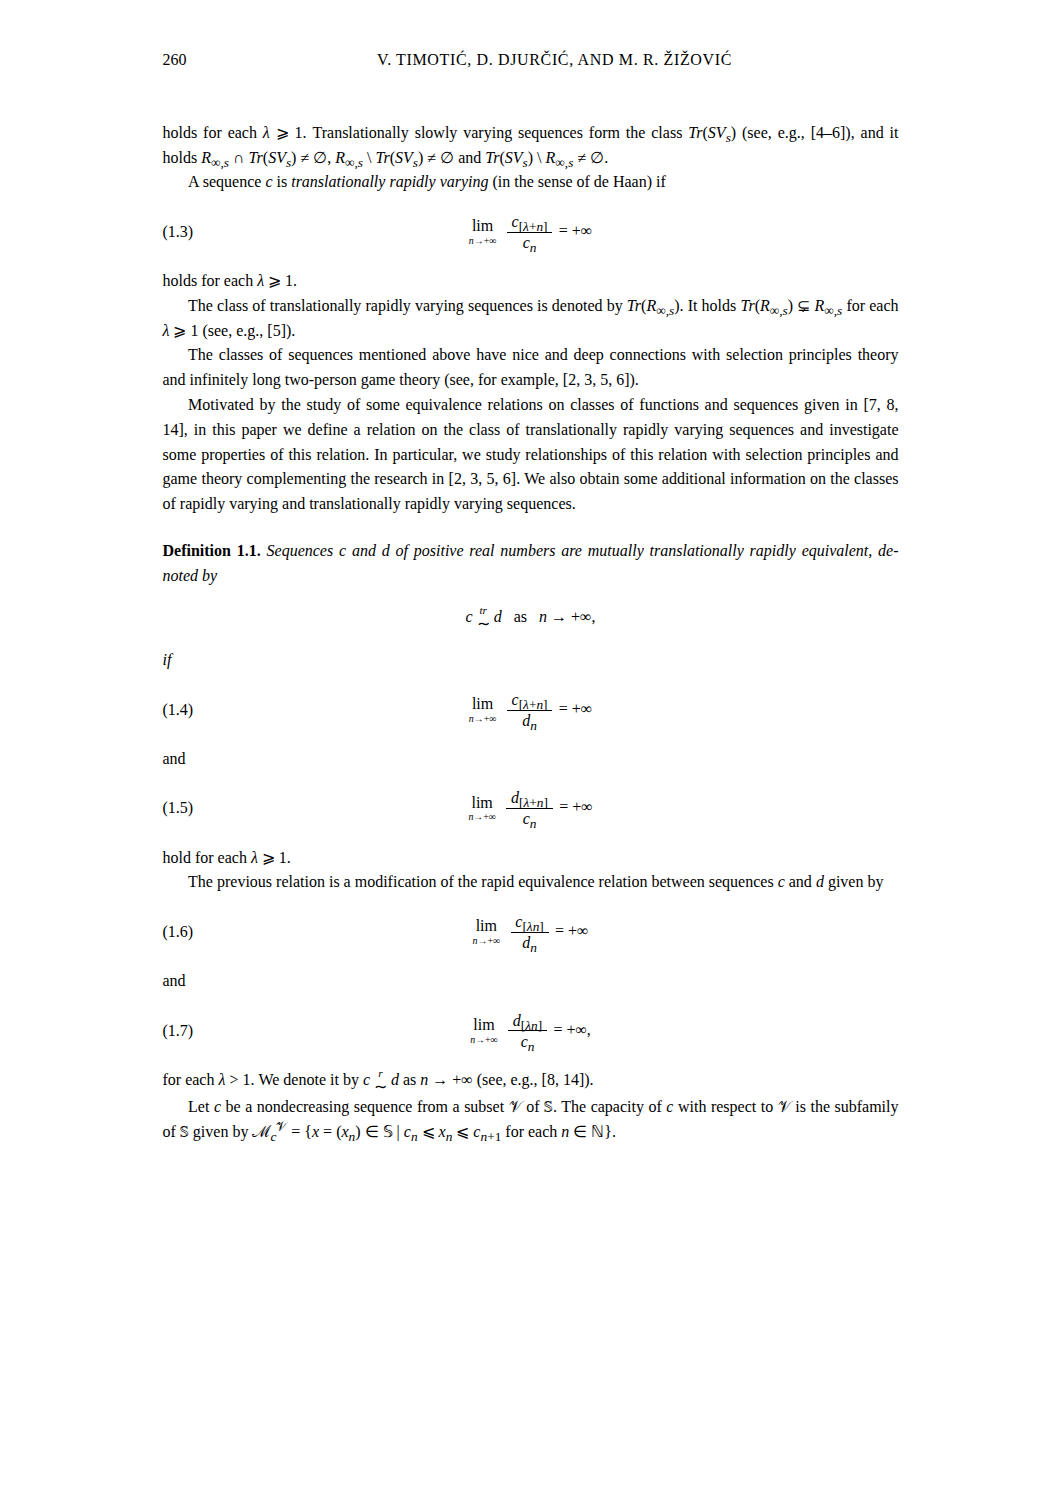260 V. TIMOTIĆ, D. DJURČIĆ, AND M. R. ŽIŽOVIĆ
holds for each λ ⩾ 1. Translationally slowly varying sequences form the class Tr(SVs) (see, e.g., [4–6]), and it holds R∞,s ∩ Tr(SVs) ≠ ∅, R∞,s \ Tr(SVs) ≠ ∅ and Tr(SVs) \ R∞,s ≠ ∅.
A sequence c is translationally rapidly varying (in the sense of de Haan) if
(1.3) lim n→+∞ c[λ+n] cn = +∞
holds for each λ ⩾ 1.
The class of translationally rapidly varying sequences is denoted by Tr(R∞,s). It holds Tr(R∞,s) ⊊ R∞,s for each λ ⩾ 1 (see, e.g., [5]).
The classes of sequences mentioned above have nice and deep connections with selection principles theory and infinitely long two-person game theory (see, for example, [2, 3, 5, 6]).
Motivated by the study of some equivalence relations on classes of functions and sequences given in [7, 8, 14], in this paper we define a relation on the class of translationally rapidly varying sequences and investigate some properties of this relation. In particular, we study relationships of this relation with selection principles and game theory complementing the research in [2, 3, 5, 6]. We also obtain some additional information on the classes of rapidly varying and translationally rapidly varying sequences.
Definition 1.1. Sequences c and d of positive real numbers are mutually translationally rapidly equivalent, denoted by
c tr∼ d as n → +∞,
if
(1.4) lim n→+∞ c[λ+n] dn = +∞
and
(1.5) lim n→+∞ d[λ+n] cn = +∞
hold for each λ ⩾ 1.
The previous relation is a modification of the rapid equivalence relation between sequences c and d given by
(1.6) lim n→+∞ c[λn] dn = +∞
and
(1.7) lim n→+∞ d[λn] cn = +∞,
for each λ > 1. We denote it by c r∼ d as n → +∞ (see, e.g., [8, 14]).
Let c be a nondecreasing sequence from a subset 𝒱 of 𝕊. The capacity of c with respect to 𝒱 is the subfamily of 𝕊 given by ℳc𝒱 = {x = (xn) ∈ 𝕊 | cn ⩽ xn ⩽ cn+1 for each n ∈ ℕ}.